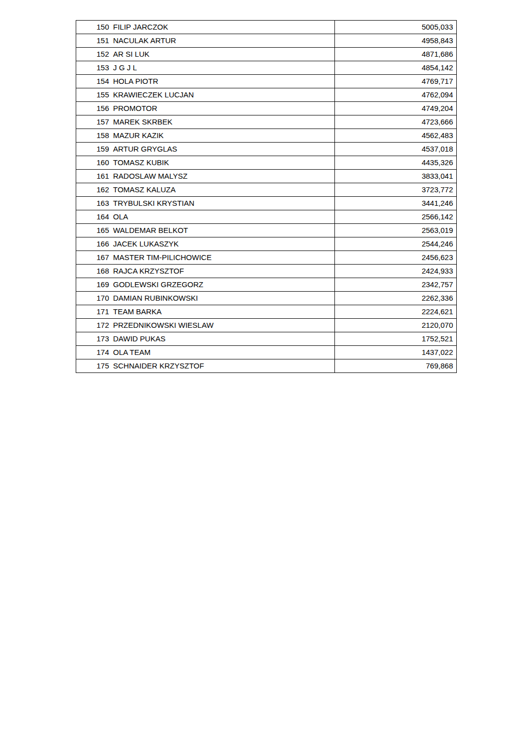| 150 | FILIP JARCZOK | 5005,033 |
| 151 | NACULAK ARTUR | 4958,843 |
| 152 | AR SI LUK | 4871,686 |
| 153 | J G J L | 4854,142 |
| 154 | HOLA PIOTR | 4769,717 |
| 155 | KRAWIECZEK LUCJAN | 4762,094 |
| 156 | PROMOTOR | 4749,204 |
| 157 | MAREK SKRBEK | 4723,666 |
| 158 | MAZUR KAZIK | 4562,483 |
| 159 | ARTUR GRYGLAS | 4537,018 |
| 160 | TOMASZ KUBIK | 4435,326 |
| 161 | RADOSLAW MALYSZ | 3833,041 |
| 162 | TOMASZ KALUZA | 3723,772 |
| 163 | TRYBULSKI KRYSTIAN | 3441,246 |
| 164 | OLA | 2566,142 |
| 165 | WALDEMAR BELKOT | 2563,019 |
| 166 | JACEK LUKASZYK | 2544,246 |
| 167 | MASTER TIM-PILICHOWICE | 2456,623 |
| 168 | RAJCA KRZYSZTOF | 2424,933 |
| 169 | GODLEWSKI GRZEGORZ | 2342,757 |
| 170 | DAMIAN RUBINKOWSKI | 2262,336 |
| 171 | TEAM BARKA | 2224,621 |
| 172 | PRZEDNIKOWSKI WIESLAW | 2120,070 |
| 173 | DAWID PUKAS | 1752,521 |
| 174 | OLA TEAM | 1437,022 |
| 175 | SCHNAIDER KRZYSZTOF | 769,868 |